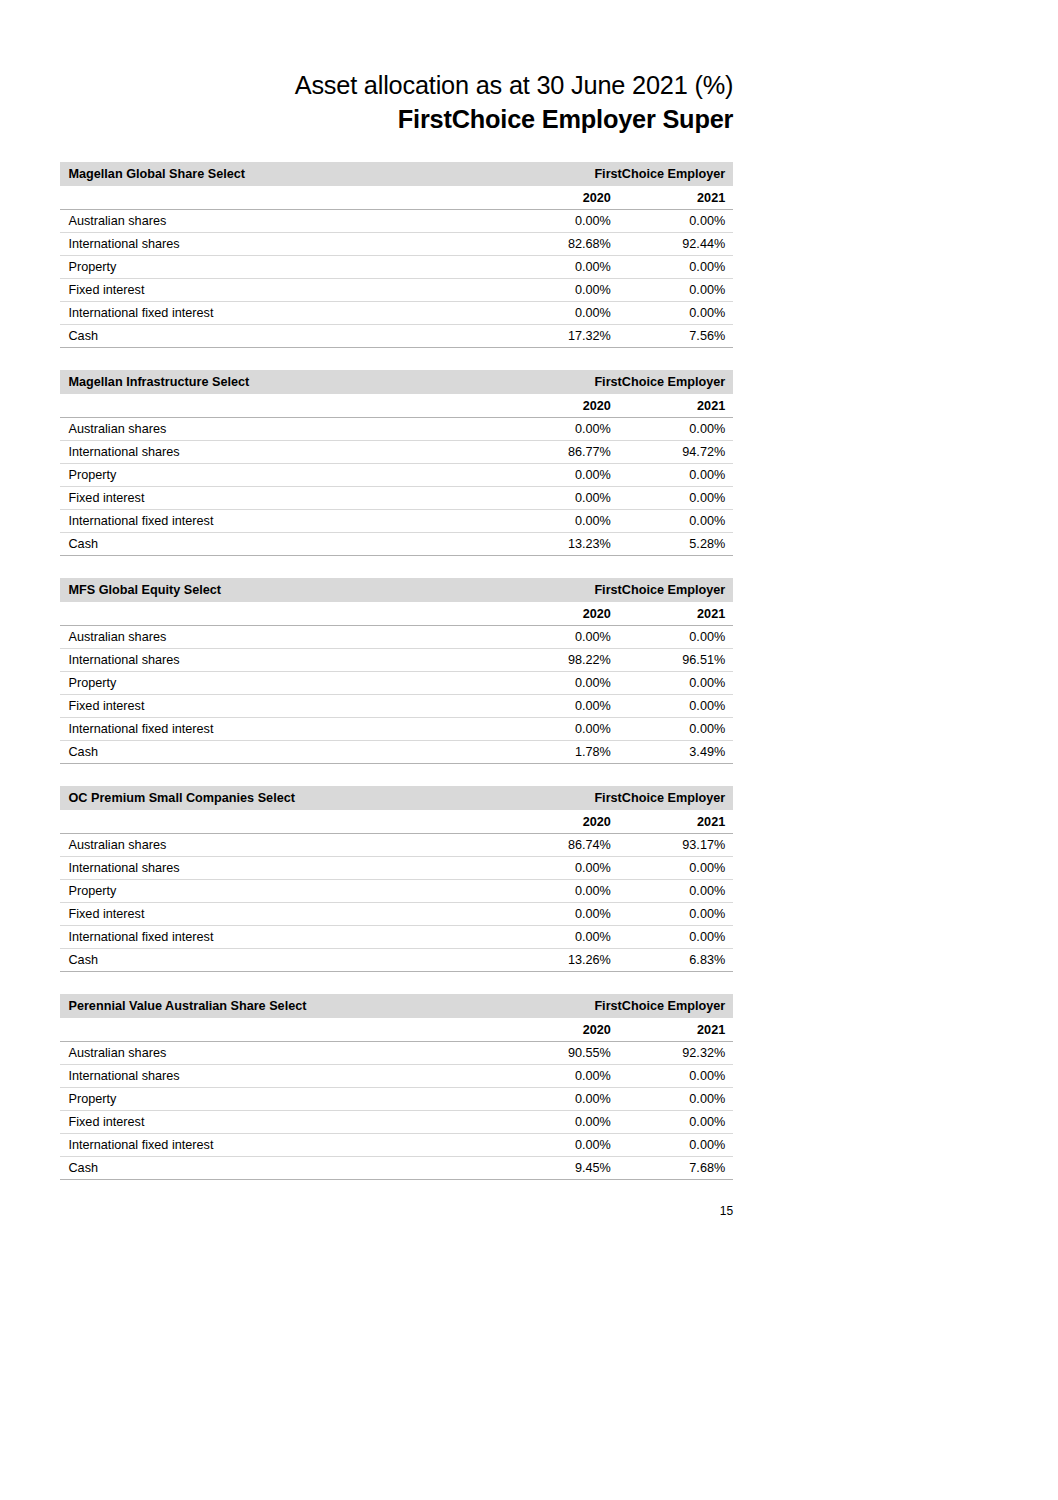Asset allocation as at 30 June 2021 (%)
FirstChoice Employer Super
| Magellan Global Share Select | FirstChoice Employer |
| --- | --- |
| | 2020 | 2021 |
| Australian shares | 0.00% | 0.00% |
| International shares | 82.68% | 92.44% |
| Property | 0.00% | 0.00% |
| Fixed interest | 0.00% | 0.00% |
| International fixed interest | 0.00% | 0.00% |
| Cash | 17.32% | 7.56% |
| Magellan Infrastructure Select | FirstChoice Employer |
| --- | --- |
| | 2020 | 2021 |
| Australian shares | 0.00% | 0.00% |
| International shares | 86.77% | 94.72% |
| Property | 0.00% | 0.00% |
| Fixed interest | 0.00% | 0.00% |
| International fixed interest | 0.00% | 0.00% |
| Cash | 13.23% | 5.28% |
| MFS Global Equity Select | FirstChoice Employer |
| --- | --- |
| | 2020 | 2021 |
| Australian shares | 0.00% | 0.00% |
| International shares | 98.22% | 96.51% |
| Property | 0.00% | 0.00% |
| Fixed interest | 0.00% | 0.00% |
| International fixed interest | 0.00% | 0.00% |
| Cash | 1.78% | 3.49% |
| OC Premium Small Companies Select | FirstChoice Employer |
| --- | --- |
| | 2020 | 2021 |
| Australian shares | 86.74% | 93.17% |
| International shares | 0.00% | 0.00% |
| Property | 0.00% | 0.00% |
| Fixed interest | 0.00% | 0.00% |
| International fixed interest | 0.00% | 0.00% |
| Cash | 13.26% | 6.83% |
| Perennial Value Australian Share Select | FirstChoice Employer |
| --- | --- |
| | 2020 | 2021 |
| Australian shares | 90.55% | 92.32% |
| International shares | 0.00% | 0.00% |
| Property | 0.00% | 0.00% |
| Fixed interest | 0.00% | 0.00% |
| International fixed interest | 0.00% | 0.00% |
| Cash | 9.45% | 7.68% |
15